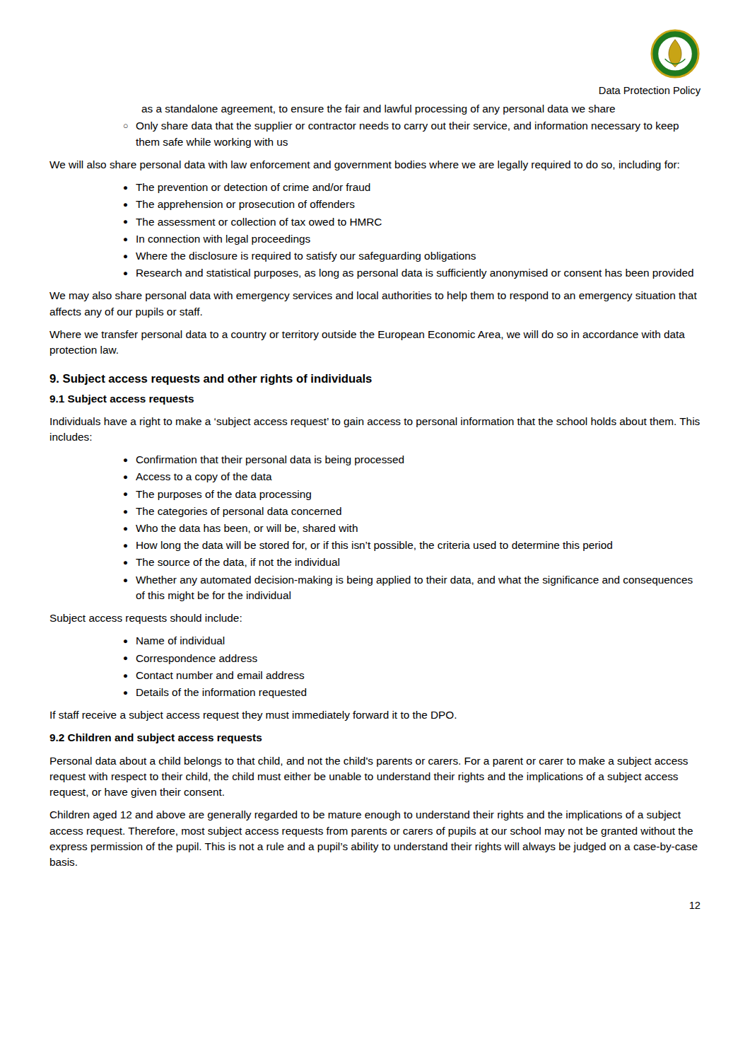SCHOOL
Data Protection Policy
as a standalone agreement, to ensure the fair and lawful processing of any personal data we share
Only share data that the supplier or contractor needs to carry out their service, and information necessary to keep them safe while working with us
We will also share personal data with law enforcement and government bodies where we are legally required to do so, including for:
The prevention or detection of crime and/or fraud
The apprehension or prosecution of offenders
The assessment or collection of tax owed to HMRC
In connection with legal proceedings
Where the disclosure is required to satisfy our safeguarding obligations
Research and statistical purposes, as long as personal data is sufficiently anonymised or consent has been provided
We may also share personal data with emergency services and local authorities to help them to respond to an emergency situation that affects any of our pupils or staff.
Where we transfer personal data to a country or territory outside the European Economic Area, we will do so in accordance with data protection law.
9. Subject access requests and other rights of individuals
9.1 Subject access requests
Individuals have a right to make a ‘subject access request’ to gain access to personal information that the school holds about them. This includes:
Confirmation that their personal data is being processed
Access to a copy of the data
The purposes of the data processing
The categories of personal data concerned
Who the data has been, or will be, shared with
How long the data will be stored for, or if this isn’t possible, the criteria used to determine this period
The source of the data, if not the individual
Whether any automated decision-making is being applied to their data, and what the significance and consequences of this might be for the individual
Subject access requests should include:
Name of individual
Correspondence address
Contact number and email address
Details of the information requested
If staff receive a subject access request they must immediately forward it to the DPO.
9.2 Children and subject access requests
Personal data about a child belongs to that child, and not the child's parents or carers. For a parent or carer to make a subject access request with respect to their child, the child must either be unable to understand their rights and the implications of a subject access request, or have given their consent.
Children aged 12 and above are generally regarded to be mature enough to understand their rights and the implications of a subject access request. Therefore, most subject access requests from parents or carers of pupils at our school may not be granted without the express permission of the pupil. This is not a rule and a pupil’s ability to understand their rights will always be judged on a case-by-case basis.
12